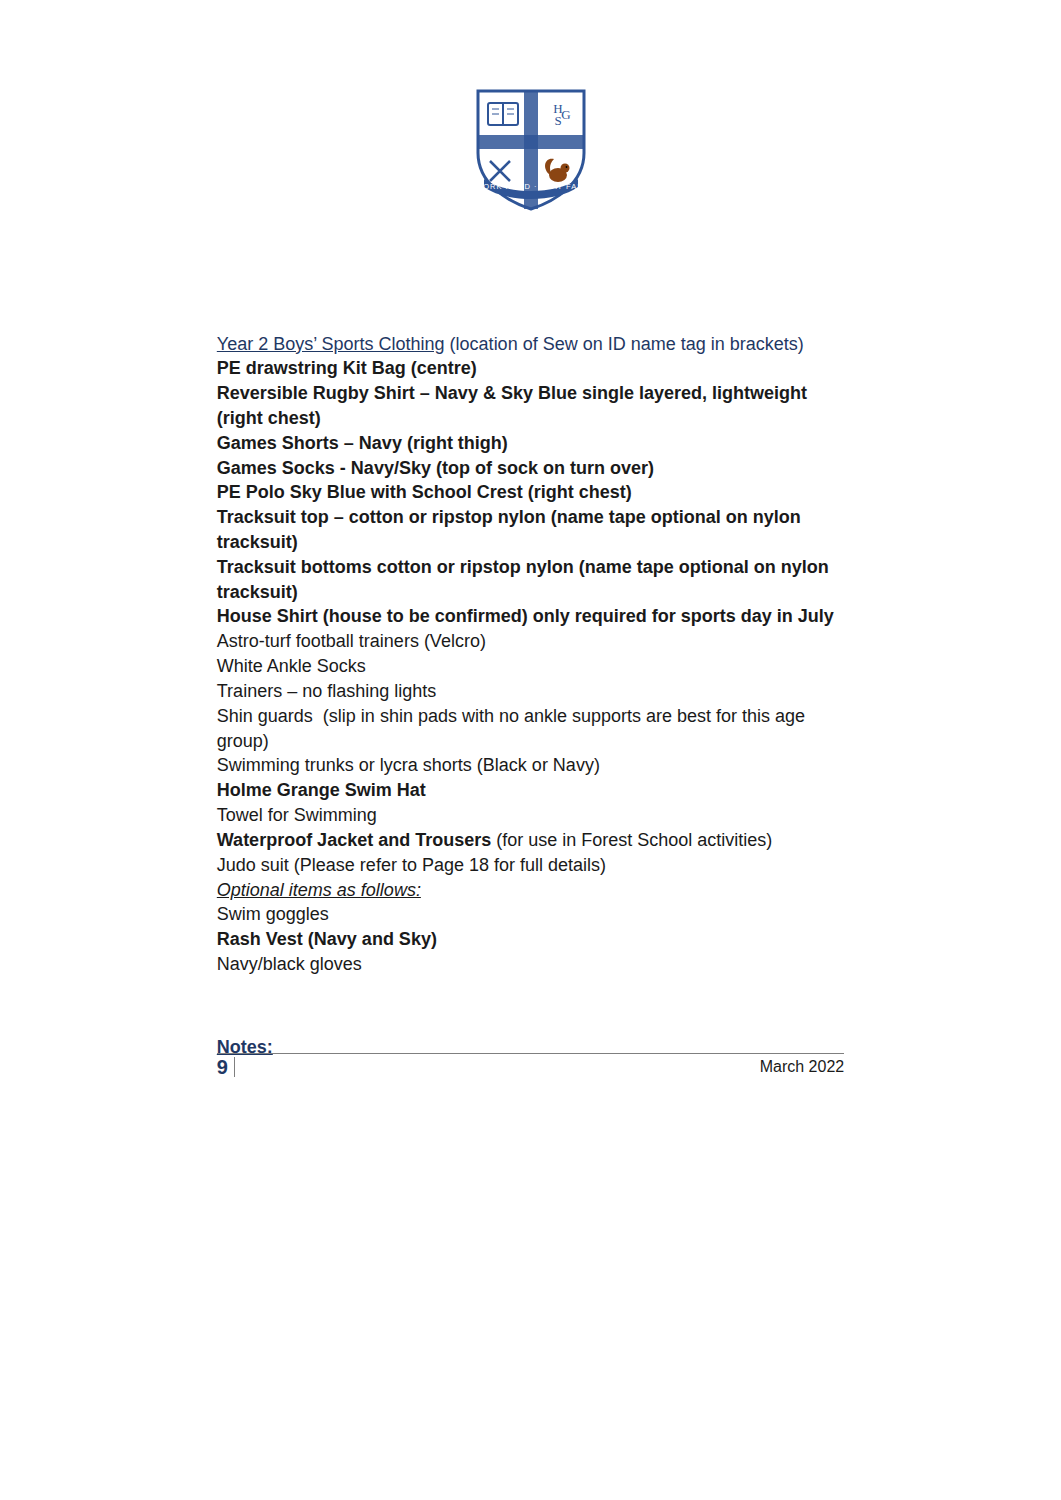H G S WORK HARD · PLAY FAIR
Year 2 Boys’ Sports Clothing (location of Sew on ID name tag in brackets)
PE drawstring Kit Bag (centre)
Reversible Rugby Shirt – Navy & Sky Blue single layered, lightweight (right chest)
Games Shorts – Navy (right thigh)
Games Socks - Navy/Sky (top of sock on turn over)
PE Polo Sky Blue with School Crest (right chest)
Tracksuit top – cotton or ripstop nylon (name tape optional on nylon tracksuit)
Tracksuit bottoms cotton or ripstop nylon (name tape optional on nylon tracksuit)
House Shirt (house to be confirmed) only required for sports day in July
Astro-turf football trainers (Velcro)
White Ankle Socks
Trainers – no flashing lights
Shin guards (slip in shin pads with no ankle supports are best for this age group)
Swimming trunks or lycra shorts (Black or Navy)
Holme Grange Swim Hat
Towel for Swimming
Waterproof Jacket and Trousers (for use in Forest School activities)
Judo suit (Please refer to Page 18 for full details)
Optional items as follows:
Swim goggles
Rash Vest (Navy and Sky)
Navy/black gloves
Notes:
9
March 2022